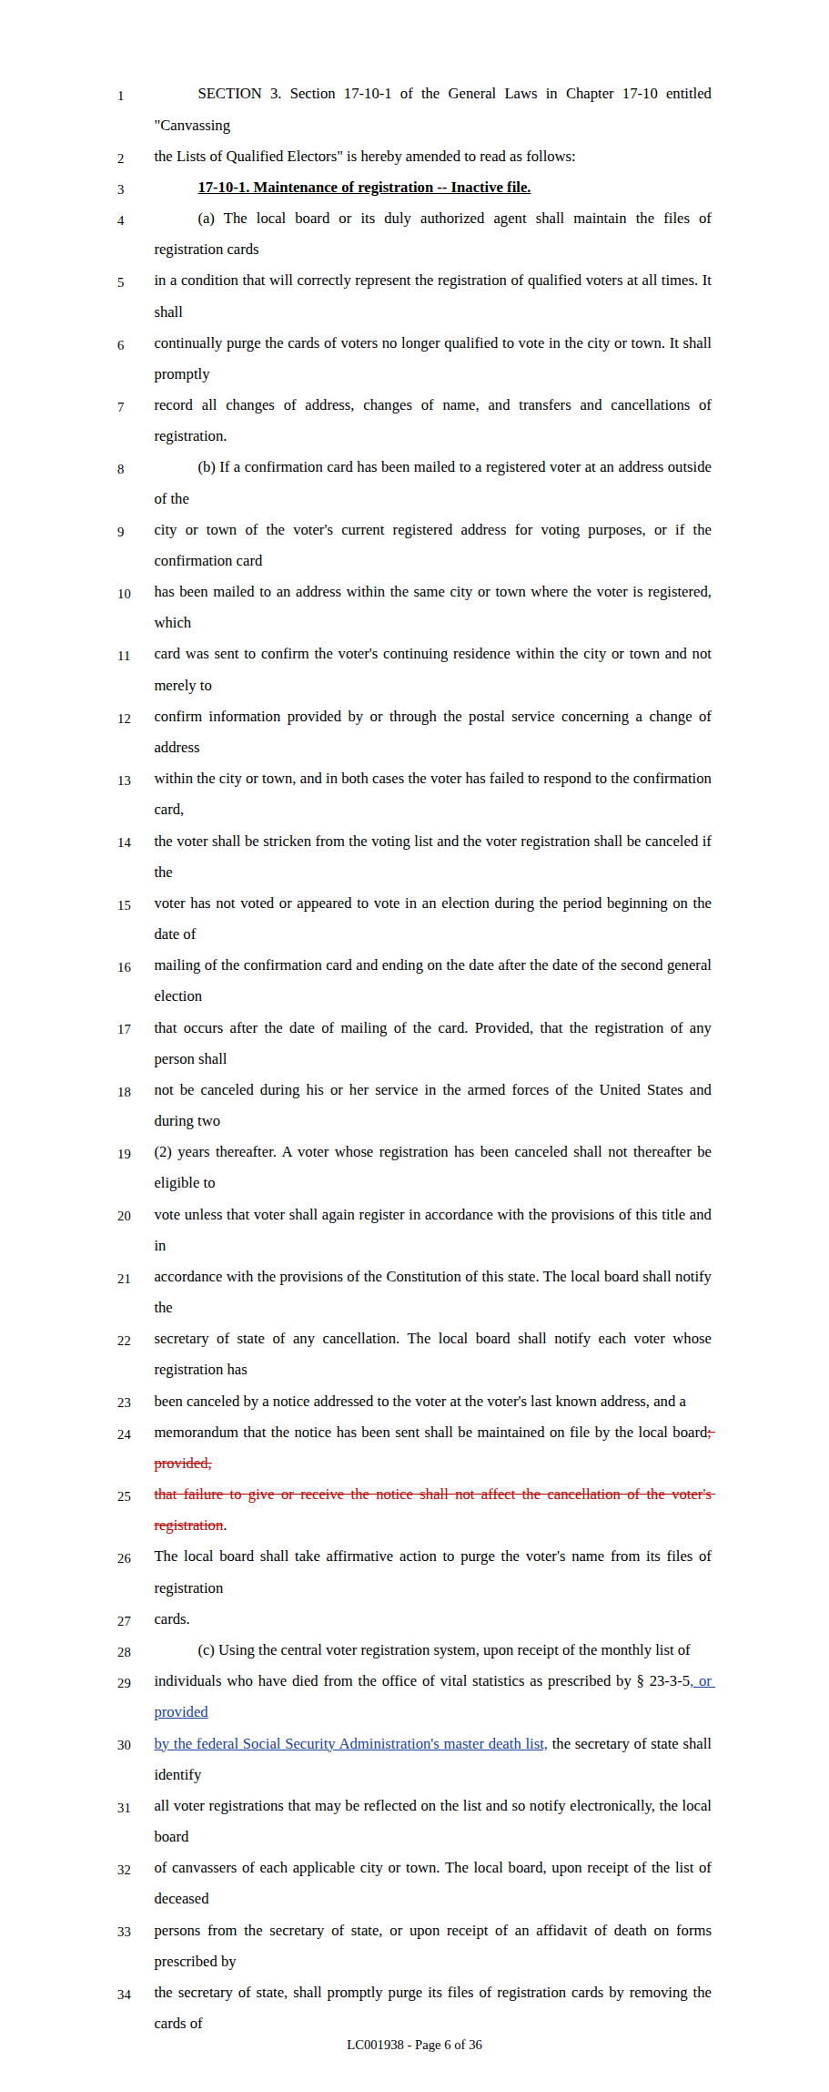1
SECTION 3. Section 17-10-1 of the General Laws in Chapter 17-10 entitled "Canvassing
2
the Lists of Qualified Electors" is hereby amended to read as follows:
3
17-10-1. Maintenance of registration -- Inactive file.
4
(a) The local board or its duly authorized agent shall maintain the files of registration cards
5
in a condition that will correctly represent the registration of qualified voters at all times. It shall
6
continually purge the cards of voters no longer qualified to vote in the city or town. It shall promptly
7
record all changes of address, changes of name, and transfers and cancellations of registration.
8
(b) If a confirmation card has been mailed to a registered voter at an address outside of the
9
city or town of the voter's current registered address for voting purposes, or if the confirmation card
10
has been mailed to an address within the same city or town where the voter is registered, which
11
card was sent to confirm the voter's continuing residence within the city or town and not merely to
12
confirm information provided by or through the postal service concerning a change of address
13
within the city or town, and in both cases the voter has failed to respond to the confirmation card,
14
the voter shall be stricken from the voting list and the voter registration shall be canceled if the
15
voter has not voted or appeared to vote in an election during the period beginning on the date of
16
mailing of the confirmation card and ending on the date after the date of the second general election
17
that occurs after the date of mailing of the card. Provided, that the registration of any person shall
18
not be canceled during his or her service in the armed forces of the United States and during two
19
(2) years thereafter. A voter whose registration has been canceled shall not thereafter be eligible to
20
vote unless that voter shall again register in accordance with the provisions of this title and in
21
accordance with the provisions of the Constitution of this state. The local board shall notify the
22
secretary of state of any cancellation. The local board shall notify each voter whose registration has
23
been canceled by a notice addressed to the voter at the voter's last known address, and a
24
memorandum that the notice has been sent shall be maintained on file by the local board; provided,
25
that failure to give or receive the notice shall not affect the cancellation of the voter's registration.
26
The local board shall take affirmative action to purge the voter's name from its files of registration
27
cards.
28
(c) Using the central voter registration system, upon receipt of the monthly list of
29
individuals who have died from the office of vital statistics as prescribed by § 23-3-5, or provided
30
by the federal Social Security Administration's master death list, the secretary of state shall identify
31
all voter registrations that may be reflected on the list and so notify electronically, the local board
32
of canvassers of each applicable city or town. The local board, upon receipt of the list of deceased
33
persons from the secretary of state, or upon receipt of an affidavit of death on forms prescribed by
34
the secretary of state, shall promptly purge its files of registration cards by removing the cards of
LC001938 - Page 6 of 36